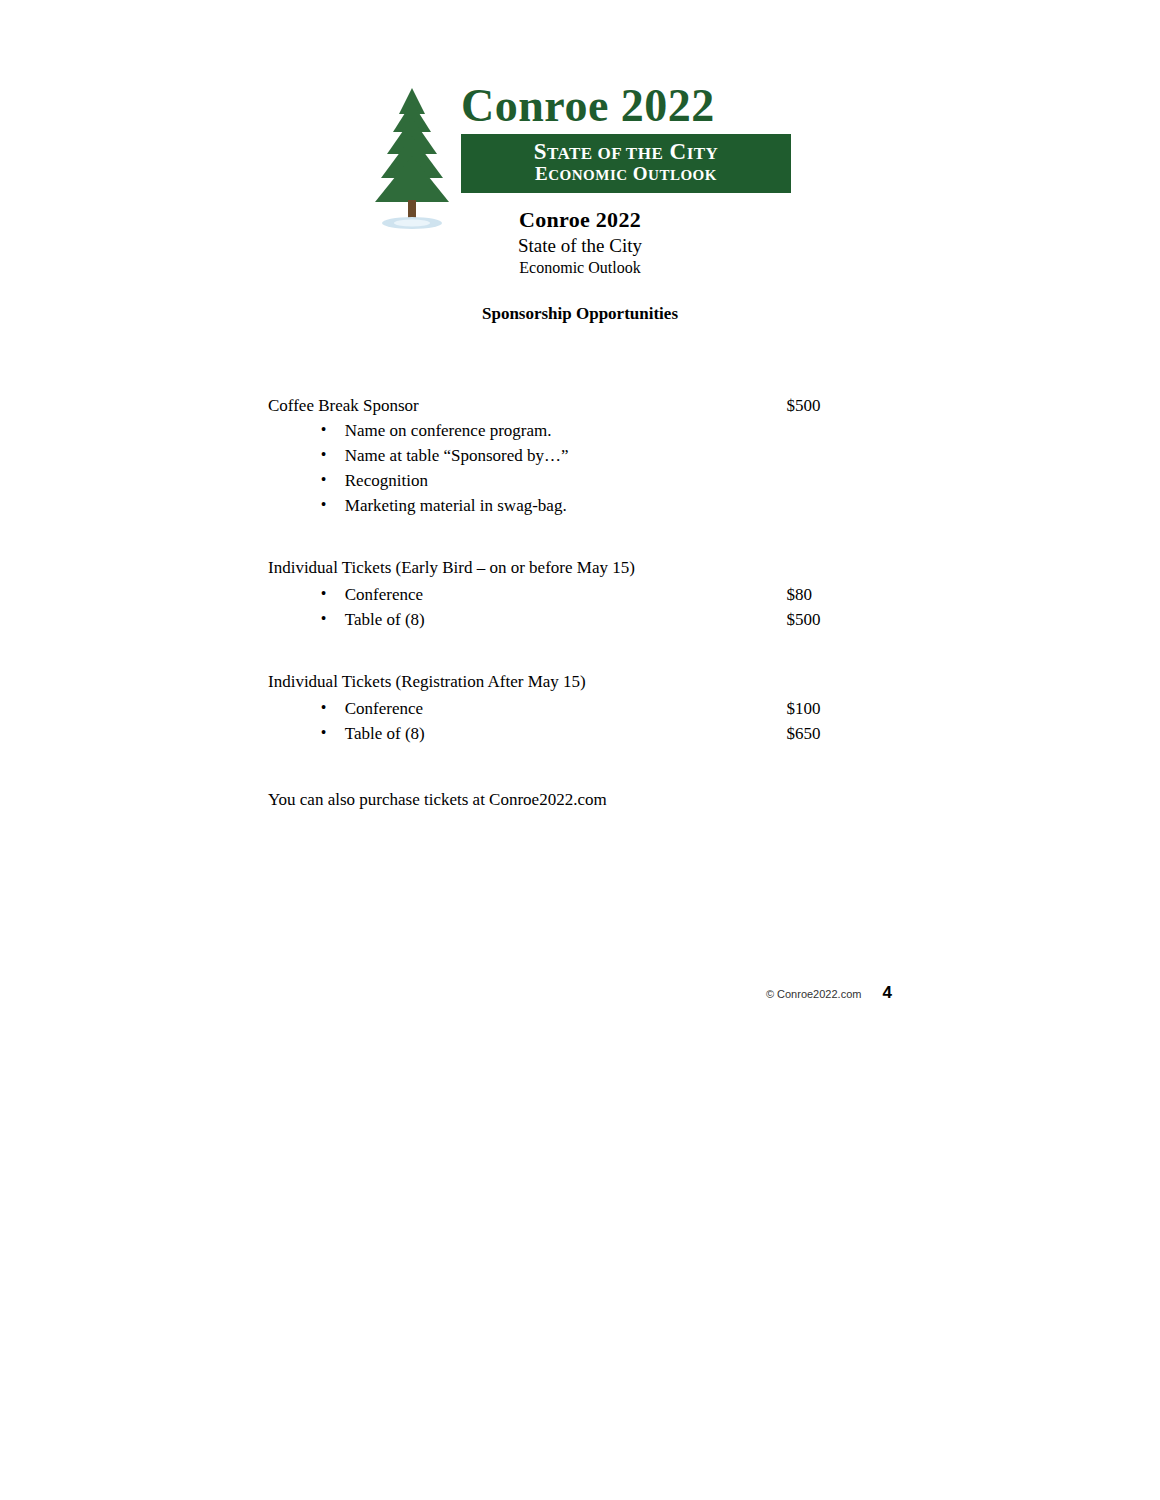Conroe 2022
STATE OF THE CITY
ECONOMIC OUTLOOK
Conroe 2022
State of the City
Economic Outlook
Sponsorship Opportunities
Coffee Break Sponsor
$500
Name on conference program.
Name at table “Sponsored by…”
Recognition
Marketing material in swag-bag.
Individual Tickets (Early Bird – on or before May 15)
Conference$80
Table of (8)$500
Individual Tickets (Registration After May 15)
Conference$100
Table of (8)$650
You can also purchase tickets at Conroe2022.com
© Conroe2022.com 4